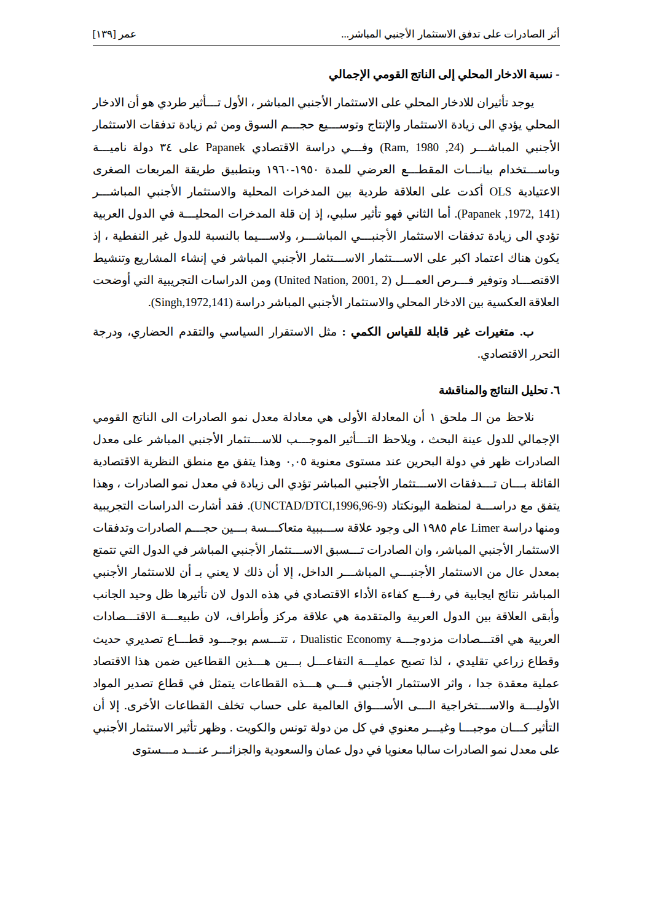أثر الصادرات على تدفق الاستثمار الأجنبي المباشر... عمر [١٣٩]
- نسبة الادخار المحلي إلى الناتج القومي الإجمالي
يوجد تأثيران للادخار المحلي على الاستثمار الأجنبي المباشر ، الأول تـــأثير طردي هو أن الادخار المحلي يؤدي الى زيادة الاستثمار والإنتاج وتوســـيع حجـــم السوق ومن ثم زيادة تدفقات الاستثمار الأجنبي المباشـــر (Ram, 1980 ,24) وفـــي دراسة الاقتصادي Papanek على ٣٤ دولة ناميـــة وباســـتخدام بيانـــات المقطـــع العرضي للمدة ١٩٥٠-١٩٦٠ وبتطبيق طريقة المربعات الصغرى الاعتيادية OLS أكدت على العلاقة طردية بين المدخرات المحلية والاستثمار الأجنبي المباشـــر (Papanek ,1972, 141). أما الثاني فهو تأثير سلبي، إذ إن قلة المدخرات المحليـــة في الدول العربية تؤدي الى زيادة تدفقات الاستثمار الأجنبـــي المباشـــر، ولاســـيما بالنسبة للدول غير النفطية ، إذ يكون هناك اعتماد اكبر على الاســـتثمار الاســـتثمار الأجنبي المباشر في إنشاء المشاريع وتنشيط الاقتصـــاد وتوفير فـــرص العمـــل (United Nation, 2001, 2) ومن الدراسات التجريبية التي أوضحت العلاقة العكسية بين الادخار المحلي والاستثمار الأجنبي المباشر دراسة (Singh,1972,141).
ب. متغيرات غير قابلة للقياس الكمي : مثل الاستقرار السياسي والتقدم الحضاري، ودرجة التحرر الاقتصادي.
٦. تحليل النتائج والمناقشة
نلاحظ من الـ ملحق ١ أن المعادلة الأولى هي معادلة معدل نمو الصادرات الى الناتج القومي الإجمالي للدول عينة البحث ، ويلاحظ التـــأثير الموجـــب للاســـتثمار الأجنبي المباشر على معدل الصادرات ظهر في دولة البحرين عند مستوى معنوية ٠,٠٥ وهذا يتفق مع منطق النظرية الاقتصادية القائلة بـــان تـــدفقات الاســـتثمار الأجنبي المباشر تؤدي الى زيادة في معدل نمو الصادرات ، وهذا يتفق مع دراســـة لمنظمة اليونكتاد (UNCTAD/DTCI,1996,96-9). فقد أشارت الدراسات التجريبية ومنها دراسة Limer عام ١٩٨٥ الى وجود علاقة ســـببية متعاكـــسة بـــين حجـــم الصادرات وتدفقات الاستثمار الأجنبي المباشر، وان الصادرات تـــسبق الاســـتثمار الأجنبي المباشر في الدول التي تتمتع بمعدل عال من الاستثمار الأجنبـــي المباشـــر الداخل، إلا أن ذلك لا يعني بـ أن للاستثمار الأجنبي المباشر نتائج ايجابية في رفـــع كفاءة الأداء الاقتصادي في هذه الدول لان تأثيرها ظل وحيد الجانب وأبقى العلاقة بين الدول العربية والمتقدمة هي علاقة مركز وأطراف، لان طبيعـــة الاقتـــصادات العربية هي اقتـــصادات مزدوجـــة Dualistic Economy ، تتـــسم بوجـــود قطـــاع تصديري حديث وقطاع زراعي تقليدي ، لذا تصبح عمليـــة التفاعـــل بـــين هـــذين القطاعين ضمن هذا الاقتصاد عملية معقدة جدا ، واثر الاستثمار الأجنبي فـــي هـــذه القطاعات يتمثل في قطاع تصدير المواد الأوليـــة والاســـتخراجية الـــى الأســـواق العالمية على حساب تخلف القطاعات الأخرى. إلا أن التأثير كـــان موجبـــا وغيـــر معنوي في كل من دولة تونس والكويت . وظهر تأثير الاستثمار الأجنبي على معدل نمو الصادرات سالبا معنويا في دول عمان والسعودية والجزائـــر عنـــد مـــستوى